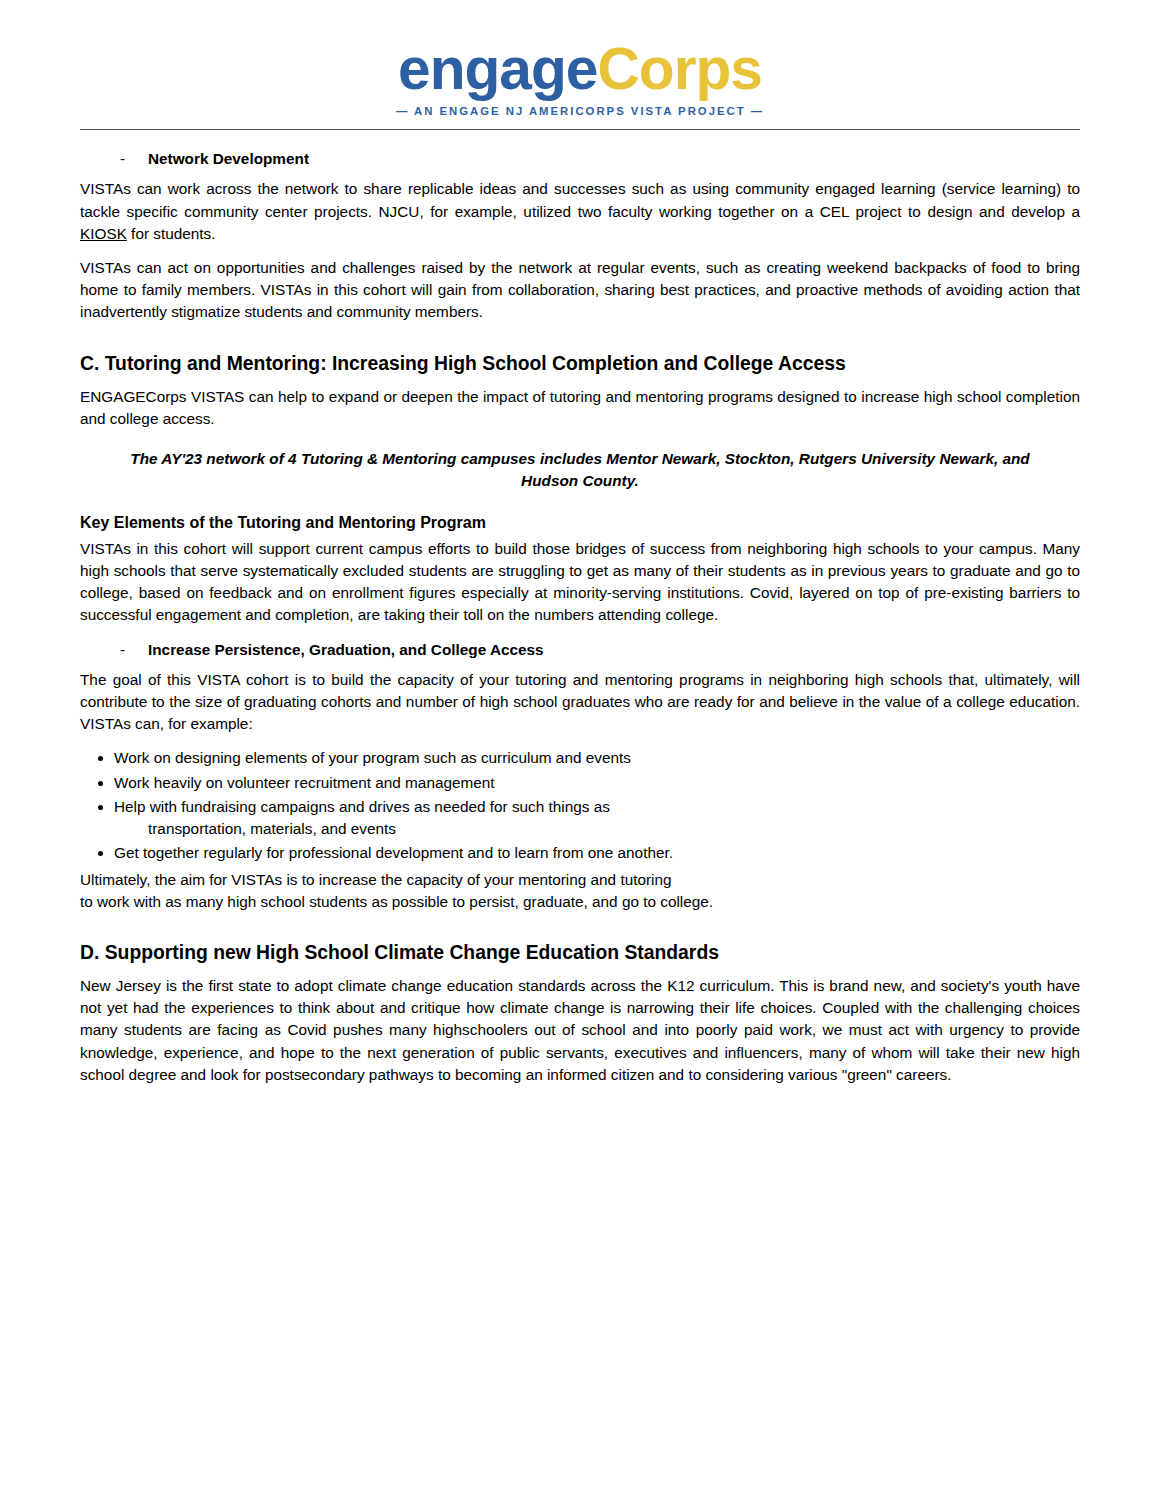engage Corps
— AN ENGAGE NJ AMERICORPS VISTA PROJECT —
-Network Development
VISTAs can work across the network to share replicable ideas and successes such as using community engaged learning (service learning) to tackle specific community center projects. NJCU, for example, utilized two faculty working together on a CEL project to design and develop a KIOSK for students.
VISTAs can act on opportunities and challenges raised by the network at regular events, such as creating weekend backpacks of food to bring home to family members. VISTAs in this cohort will gain from collaboration, sharing best practices, and proactive methods of avoiding action that inadvertently stigmatize students and community members.
C. Tutoring and Mentoring: Increasing High School Completion and College Access
ENGAGECorps VISTAS can help to expand or deepen the impact of tutoring and mentoring programs designed to increase high school completion and college access.
The AY'23 network of 4 Tutoring & Mentoring campuses includes Mentor Newark, Stockton, Rutgers University Newark, and Hudson County.
Key Elements of the Tutoring and Mentoring Program
VISTAs in this cohort will support current campus efforts to build those bridges of success from neighboring high schools to your campus. Many high schools that serve systematically excluded students are struggling to get as many of their students as in previous years to graduate and go to college, based on feedback and on enrollment figures especially at minority-serving institutions. Covid, layered on top of pre-existing barriers to successful engagement and completion, are taking their toll on the numbers attending college.
-Increase Persistence, Graduation, and College Access
The goal of this VISTA cohort is to build the capacity of your tutoring and mentoring programs in neighboring high schools that, ultimately, will contribute to the size of graduating cohorts and number of high school graduates who are ready for and believe in the value of a college education. VISTAs can, for example:
Work on designing elements of your program such as curriculum and events
Work heavily on volunteer recruitment and management
Help with fundraising campaigns and drives as needed for such things as transportation, materials, and events
Get together regularly for professional development and to learn from one another.
Ultimately, the aim for VISTAs is to increase the capacity of your mentoring and tutoring
to work with as many high school students as possible to persist, graduate, and go to college.
D. Supporting new High School Climate Change Education Standards
New Jersey is the first state to adopt climate change education standards across the K12 curriculum. This is brand new, and society's youth have not yet had the experiences to think about and critique how climate change is narrowing their life choices. Coupled with the challenging choices many students are facing as Covid pushes many highschoolers out of school and into poorly paid work, we must act with urgency to provide knowledge, experience, and hope to the next generation of public servants, executives and influencers, many of whom will take their new high school degree and look for postsecondary pathways to becoming an informed citizen and to considering various "green" careers.